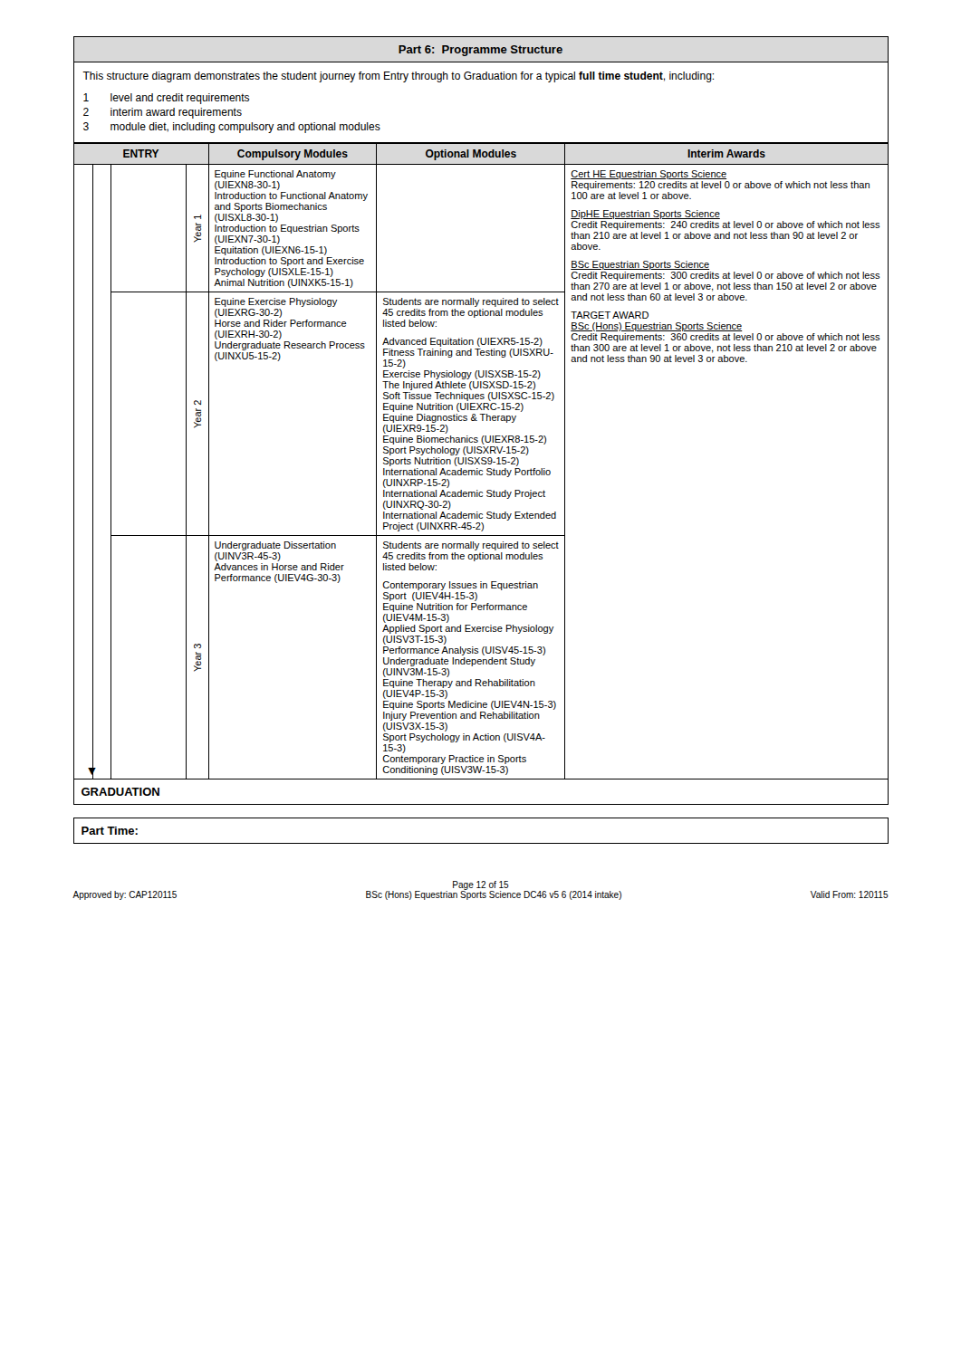Part 6: Programme Structure
This structure diagram demonstrates the student journey from Entry through to Graduation for a typical full time student, including:
1level and credit requirements
2interim award requirements
3module diet, including compulsory and optional modules
| ENTRY | Compulsory Modules | Optional Modules | Interim Awards |
| --- | --- | --- | --- |
| ▼ | | Year 1 | Equine Functional Anatomy (UIEXN8-30-1) Introduction to Functional Anatomy and Sports Biomechanics (UISXL8-30-1) Introduction to Equestrian Sports (UIEXN7-30-1) Equitation (UIEXN6-15-1) Introduction to Sport and Exercise Psychology (UISXLE-15-1) Animal Nutrition (UINXK5-15-1) | | Cert HE Equestrian Sports Science Requirements: 120 credits at level 0 or above of which not less than 100 are at level 1 or above. DipHE Equestrian Sports Science Credit Requirements: 240 credits at level 0 or above of which not less than 210 are at level 1 or above and not less than 90 at level 2 or above. BSc Equestrian Sports Science Credit Requirements: 300 credits at level 0 or above of which not less than 270 are at level 1 or above, not less than 150 at level 2 or above and not less than 60 at level 3 or above. TARGET AWARD BSc (Hons) Equestrian Sports Science Credit Requirements: 360 credits at level 0 or above of which not less than 300 are at level 1 or above, not less than 210 at level 2 or above and not less than 90 at level 3 or above. |
| | Year 2 | Equine Exercise Physiology (UIEXRG-30-2) Horse and Rider Performance (UIEXRH-30-2) Undergraduate Research Process (UINXU5-15-2) | Students are normally required to select 45 credits from the optional modules listed below: Advanced Equitation (UIEXR5-15-2) Fitness Training and Testing (UISXRU-15-2) Exercise Physiology (UISXSB-15-2) The Injured Athlete (UISXSD-15-2) Soft Tissue Techniques (UISXSC-15-2) Equine Nutrition (UIEXRC-15-2) Equine Diagnostics & Therapy (UIEXR9-15-2) Equine Biomechanics (UIEXR8-15-2) Sport Psychology (UISXRV-15-2) Sports Nutrition (UISXS9-15-2) International Academic Study Portfolio (UINXRP-15-2) International Academic Study Project (UINXRQ-30-2) International Academic Study Extended Project (UINXRR-45-2) |
| | Year 3 | Undergraduate Dissertation (UINV3R-45-3) Advances in Horse and Rider Performance (UIEV4G-30-3) | Students are normally required to select 45 credits from the optional modules listed below: Contemporary Issues in Equestrian Sport (UIEV4H-15-3) Equine Nutrition for Performance (UIEV4M-15-3) Applied Sport and Exercise Physiology (UISV3T-15-3) Performance Analysis (UISV45-15-3) Undergraduate Independent Study (UINV3M-15-3) Equine Therapy and Rehabilitation (UIEV4P-15-3) Equine Sports Medicine (UIEV4N-15-3) Injury Prevention and Rehabilitation (UISV3X-15-3) Sport Psychology in Action (UISV4A-15-3) Contemporary Practice in Sports Conditioning (UISV3W-15-3) |
GRADUATION
Part Time:
Page 12 of 15
Approved by: CAP120115 BSc (Hons) Equestrian Sports Science DC46 v5 6 (2014 intake) Valid From: 120115